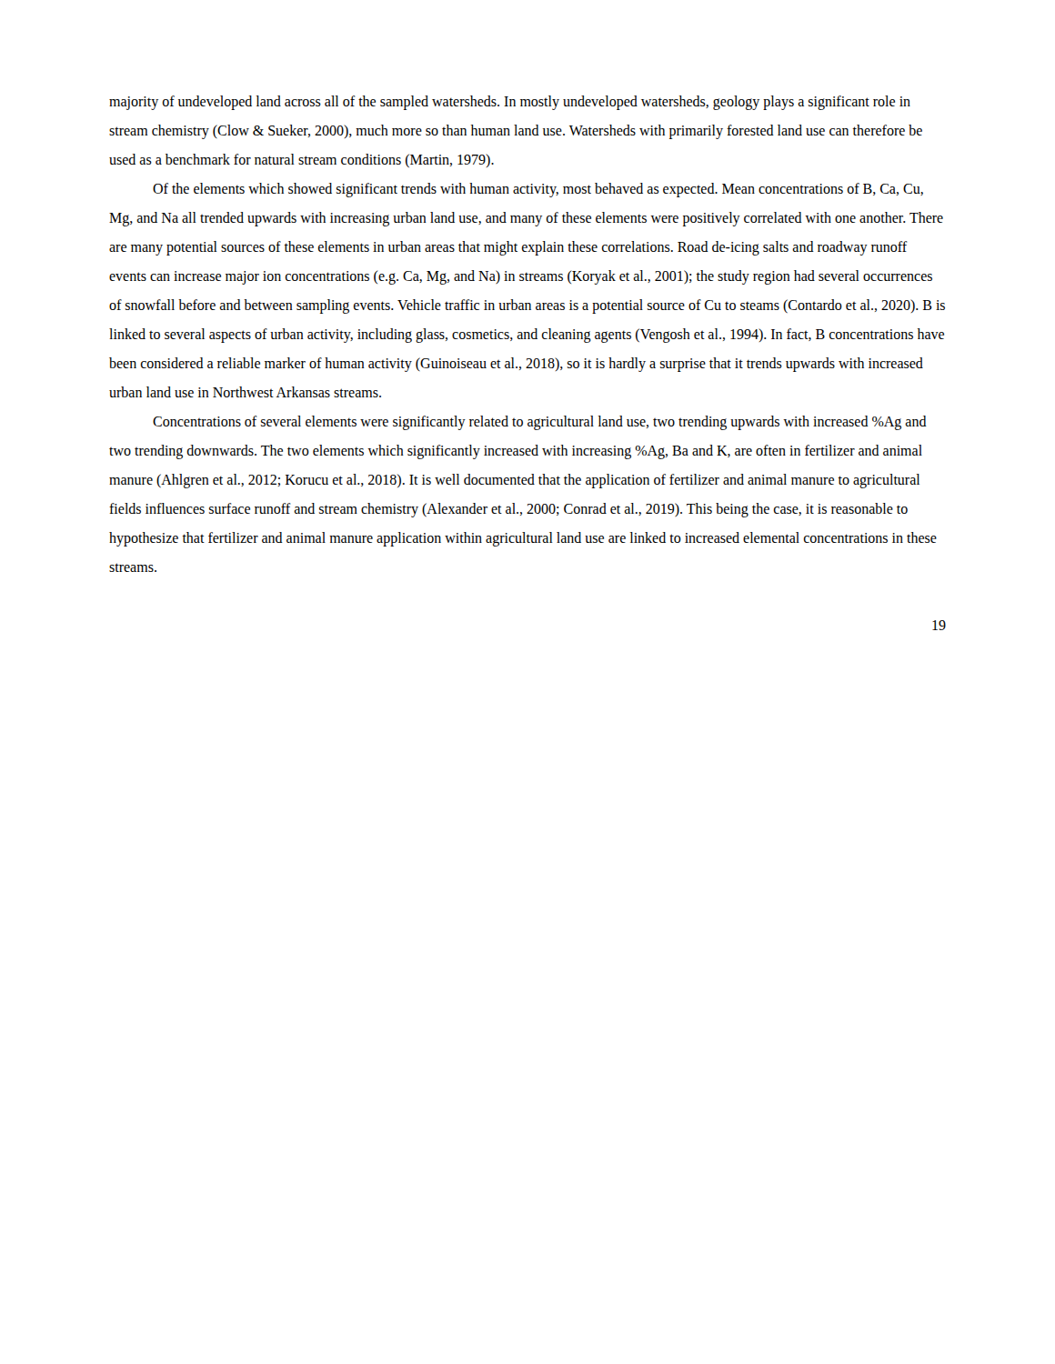majority of undeveloped land across all of the sampled watersheds. In mostly undeveloped watersheds, geology plays a significant role in stream chemistry (Clow & Sueker, 2000), much more so than human land use. Watersheds with primarily forested land use can therefore be used as a benchmark for natural stream conditions (Martin, 1979).
Of the elements which showed significant trends with human activity, most behaved as expected. Mean concentrations of B, Ca, Cu, Mg, and Na all trended upwards with increasing urban land use, and many of these elements were positively correlated with one another. There are many potential sources of these elements in urban areas that might explain these correlations. Road de-icing salts and roadway runoff events can increase major ion concentrations (e.g. Ca, Mg, and Na) in streams (Koryak et al., 2001); the study region had several occurrences of snowfall before and between sampling events. Vehicle traffic in urban areas is a potential source of Cu to steams (Contardo et al., 2020). B is linked to several aspects of urban activity, including glass, cosmetics, and cleaning agents (Vengosh et al., 1994). In fact, B concentrations have been considered a reliable marker of human activity (Guinoiseau et al., 2018), so it is hardly a surprise that it trends upwards with increased urban land use in Northwest Arkansas streams.
Concentrations of several elements were significantly related to agricultural land use, two trending upwards with increased %Ag and two trending downwards. The two elements which significantly increased with increasing %Ag, Ba and K, are often in fertilizer and animal manure (Ahlgren et al., 2012; Korucu et al., 2018). It is well documented that the application of fertilizer and animal manure to agricultural fields influences surface runoff and stream chemistry (Alexander et al., 2000; Conrad et al., 2019). This being the case, it is reasonable to hypothesize that fertilizer and animal manure application within agricultural land use are linked to increased elemental concentrations in these streams.
19